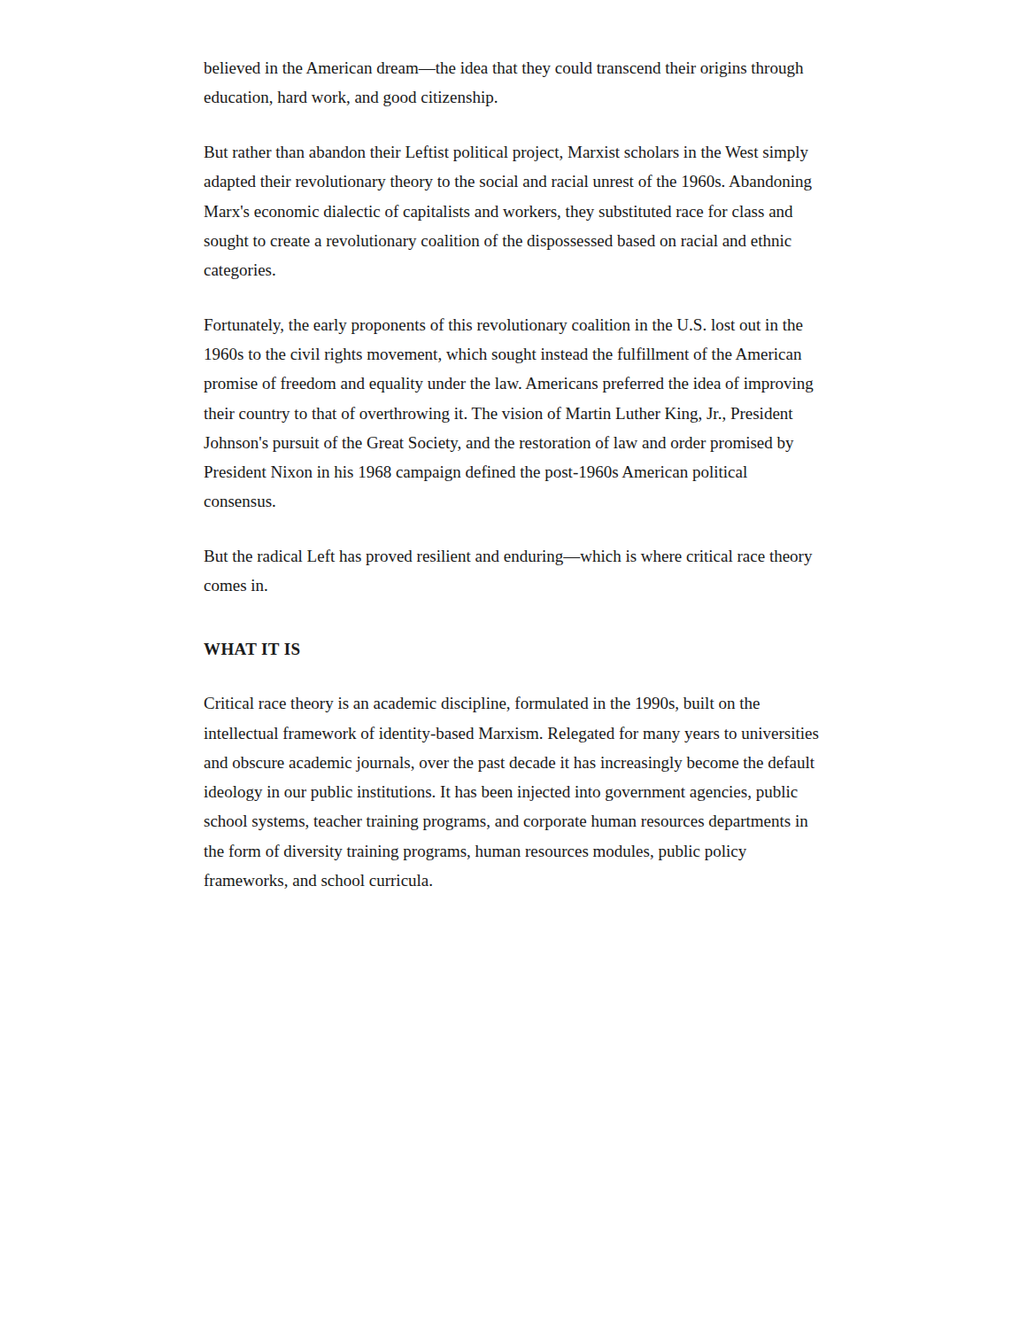believed in the American dream—the idea that they could transcend their origins through education, hard work, and good citizenship.
But rather than abandon their Leftist political project, Marxist scholars in the West simply adapted their revolutionary theory to the social and racial unrest of the 1960s. Abandoning Marx's economic dialectic of capitalists and workers, they substituted race for class and sought to create a revolutionary coalition of the dispossessed based on racial and ethnic categories.
Fortunately, the early proponents of this revolutionary coalition in the U.S. lost out in the 1960s to the civil rights movement, which sought instead the fulfillment of the American promise of freedom and equality under the law. Americans preferred the idea of improving their country to that of overthrowing it. The vision of Martin Luther King, Jr., President Johnson's pursuit of the Great Society, and the restoration of law and order promised by President Nixon in his 1968 campaign defined the post-1960s American political consensus.
But the radical Left has proved resilient and enduring—which is where critical race theory comes in.
WHAT IT IS
Critical race theory is an academic discipline, formulated in the 1990s, built on the intellectual framework of identity-based Marxism. Relegated for many years to universities and obscure academic journals, over the past decade it has increasingly become the default ideology in our public institutions. It has been injected into government agencies, public school systems, teacher training programs, and corporate human resources departments in the form of diversity training programs, human resources modules, public policy frameworks, and school curricula.